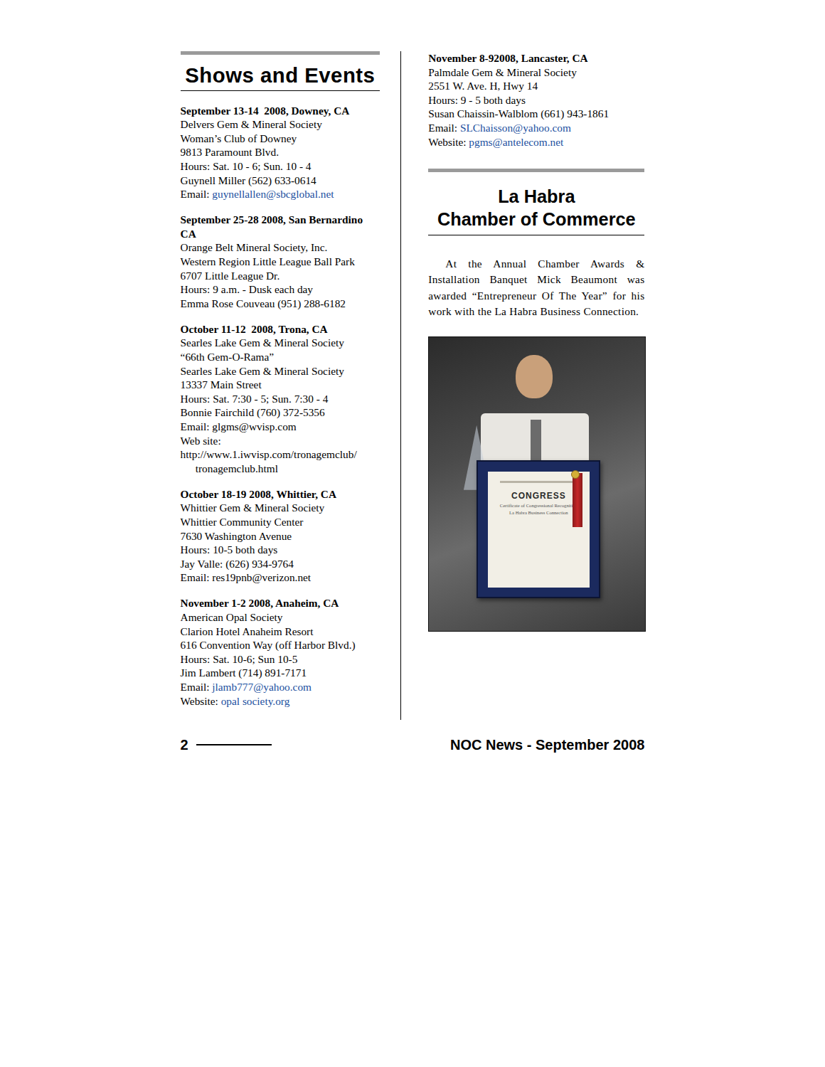Shows and Events
September 13-14 2008, Downey, CA
Delvers Gem & Mineral Society
Woman’s Club of Downey
9813 Paramount Blvd.
Hours: Sat. 10 - 6; Sun. 10 - 4
Guynell Miller (562) 633-0614
Email: guynellallen@sbcglobal.net
September 25-28 2008, San Bernardino CA
Orange Belt Mineral Society, Inc.
Western Region Little League Ball Park
6707 Little League Dr.
Hours: 9 a.m. - Dusk each day
Emma Rose Couveau (951) 288-6182
October 11-12 2008, Trona, CA
Searles Lake Gem & Mineral Society
“66th Gem-O-Rama”
Searles Lake Gem & Mineral Society
13337 Main Street
Hours: Sat. 7:30 - 5; Sun. 7:30 - 4
Bonnie Fairchild (760) 372-5356
Email: glgms@wvisp.com
Web site: http://www.1.iwvisp.com/tronagemclub/
tronagemclub.html
October 18-19 2008, Whittier, CA
Whittier Gem & Mineral Society
Whittier Community Center
7630 Washington Avenue
Hours: 10-5 both days
Jay Valle: (626) 934-9764
Email: res19pnb@verizon.net
November 1-2 2008, Anaheim, CA
American Opal Society
Clarion Hotel Anaheim Resort
616 Convention Way (off Harbor Blvd.)
Hours: Sat. 10-6; Sun 10-5
Jim Lambert (714) 891-7171
Email: jlamb777@yahoo.com
Website: opal society.org
November 8-92008, Lancaster, CA
Palmdale Gem & Mineral Society
2551 W. Ave. H, Hwy 14
Hours: 9 - 5 both days
Susan Chaissin-Walblom (661) 943-1861
Email: SLChaisson@yahoo.com
Website: pgms@antelecom.net
La Habra
Chamber of Commerce
At the Annual Chamber Awards & Installation Banquet Mick Beaumont was awarded “Entrepreneur Of The Year” for his work with the La Habra Business Connection.
CONGRESS
Certificate of Congressional Recognition
La Habra Business Connection
2 NOC News - September 2008